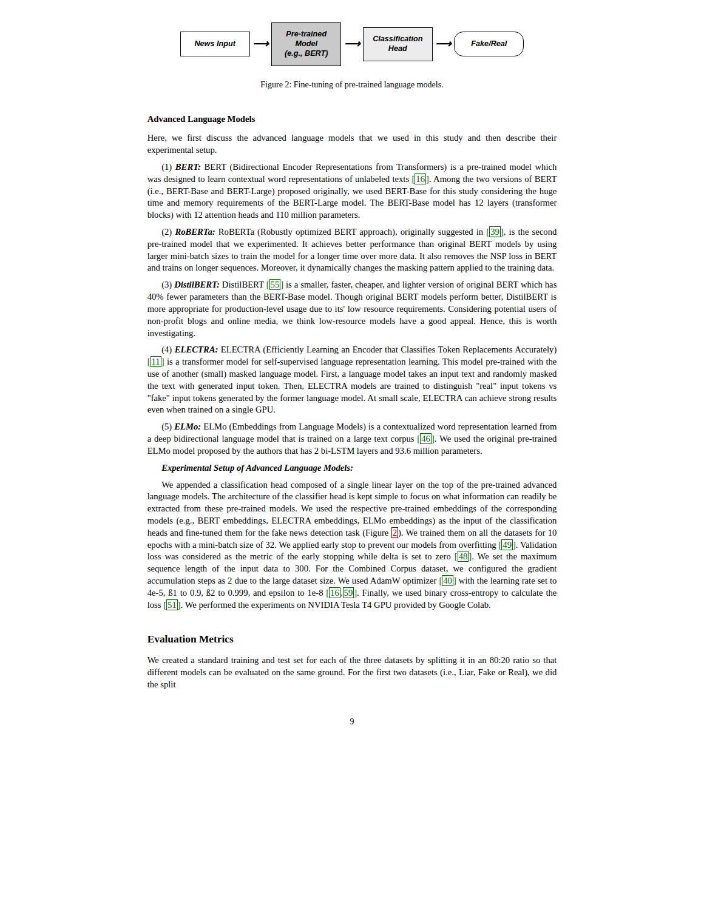News Input
⟶
Pre-trained
Model
(e.g., BERT)
⟶
Classification
Head
⟶
Fake/Real
Figure 2: Fine-tuning of pre-trained language models.
Advanced Language Models
Here, we first discuss the advanced language models that we used in this study and then describe their experimental setup.
(1) BERT: BERT (Bidirectional Encoder Representations from Transformers) is a pre-trained model which was designed to learn contextual word representations of unlabeled texts [16]. Among the two versions of BERT (i.e., BERT-Base and BERT-Large) proposed originally, we used BERT-Base for this study considering the huge time and memory requirements of the BERT-Large model. The BERT-Base model has 12 layers (transformer blocks) with 12 attention heads and 110 million parameters.
(2) RoBERTa: RoBERTa (Robustly optimized BERT approach), originally suggested in [39], is the second pre-trained model that we experimented. It achieves better performance than original BERT models by using larger mini-batch sizes to train the model for a longer time over more data. It also removes the NSP loss in BERT and trains on longer sequences. Moreover, it dynamically changes the masking pattern applied to the training data.
(3) DistilBERT: DistilBERT [55] is a smaller, faster, cheaper, and lighter version of original BERT which has 40% fewer parameters than the BERT-Base model. Though original BERT models perform better, DistilBERT is more appropriate for production-level usage due to its' low resource requirements. Considering potential users of non-profit blogs and online media, we think low-resource models have a good appeal. Hence, this is worth investigating.
(4) ELECTRA: ELECTRA (Efficiently Learning an Encoder that Classifies Token Replacements Accurately) [11] is a transformer model for self-supervised language representation learning. This model pre-trained with the use of another (small) masked language model. First, a language model takes an input text and randomly masked the text with generated input token. Then, ELECTRA models are trained to distinguish "real" input tokens vs "fake" input tokens generated by the former language model. At small scale, ELECTRA can achieve strong results even when trained on a single GPU.
(5) ELMo: ELMo (Embeddings from Language Models) is a contextualized word representation learned from a deep bidirectional language model that is trained on a large text corpus [46]. We used the original pre-trained ELMo model proposed by the authors that has 2 bi-LSTM layers and 93.6 million parameters.
Experimental Setup of Advanced Language Models:
We appended a classification head composed of a single linear layer on the top of the pre-trained advanced language models. The architecture of the classifier head is kept simple to focus on what information can readily be extracted from these pre-trained models. We used the respective pre-trained embeddings of the corresponding models (e.g., BERT embeddings, ELECTRA embeddings, ELMo embeddings) as the input of the classification heads and fine-tuned them for the fake news detection task (Figure 2). We trained them on all the datasets for 10 epochs with a mini-batch size of 32. We applied early stop to prevent our models from overfitting [49]. Validation loss was considered as the metric of the early stopping while delta is set to zero [48]. We set the maximum sequence length of the input data to 300. For the Combined Corpus dataset, we configured the gradient accumulation steps as 2 due to the large dataset size. We used AdamW optimizer [40] with the learning rate set to 4e-5, ß1 to 0.9, ß2 to 0.999, and epsilon to 1e-8 [16,59]. Finally, we used binary cross-entropy to calculate the loss [51]. We performed the experiments on NVIDIA Tesla T4 GPU provided by Google Colab.
Evaluation Metrics
We created a standard training and test set for each of the three datasets by splitting it in an 80:20 ratio so that different models can be evaluated on the same ground. For the first two datasets (i.e., Liar, Fake or Real), we did the split
9